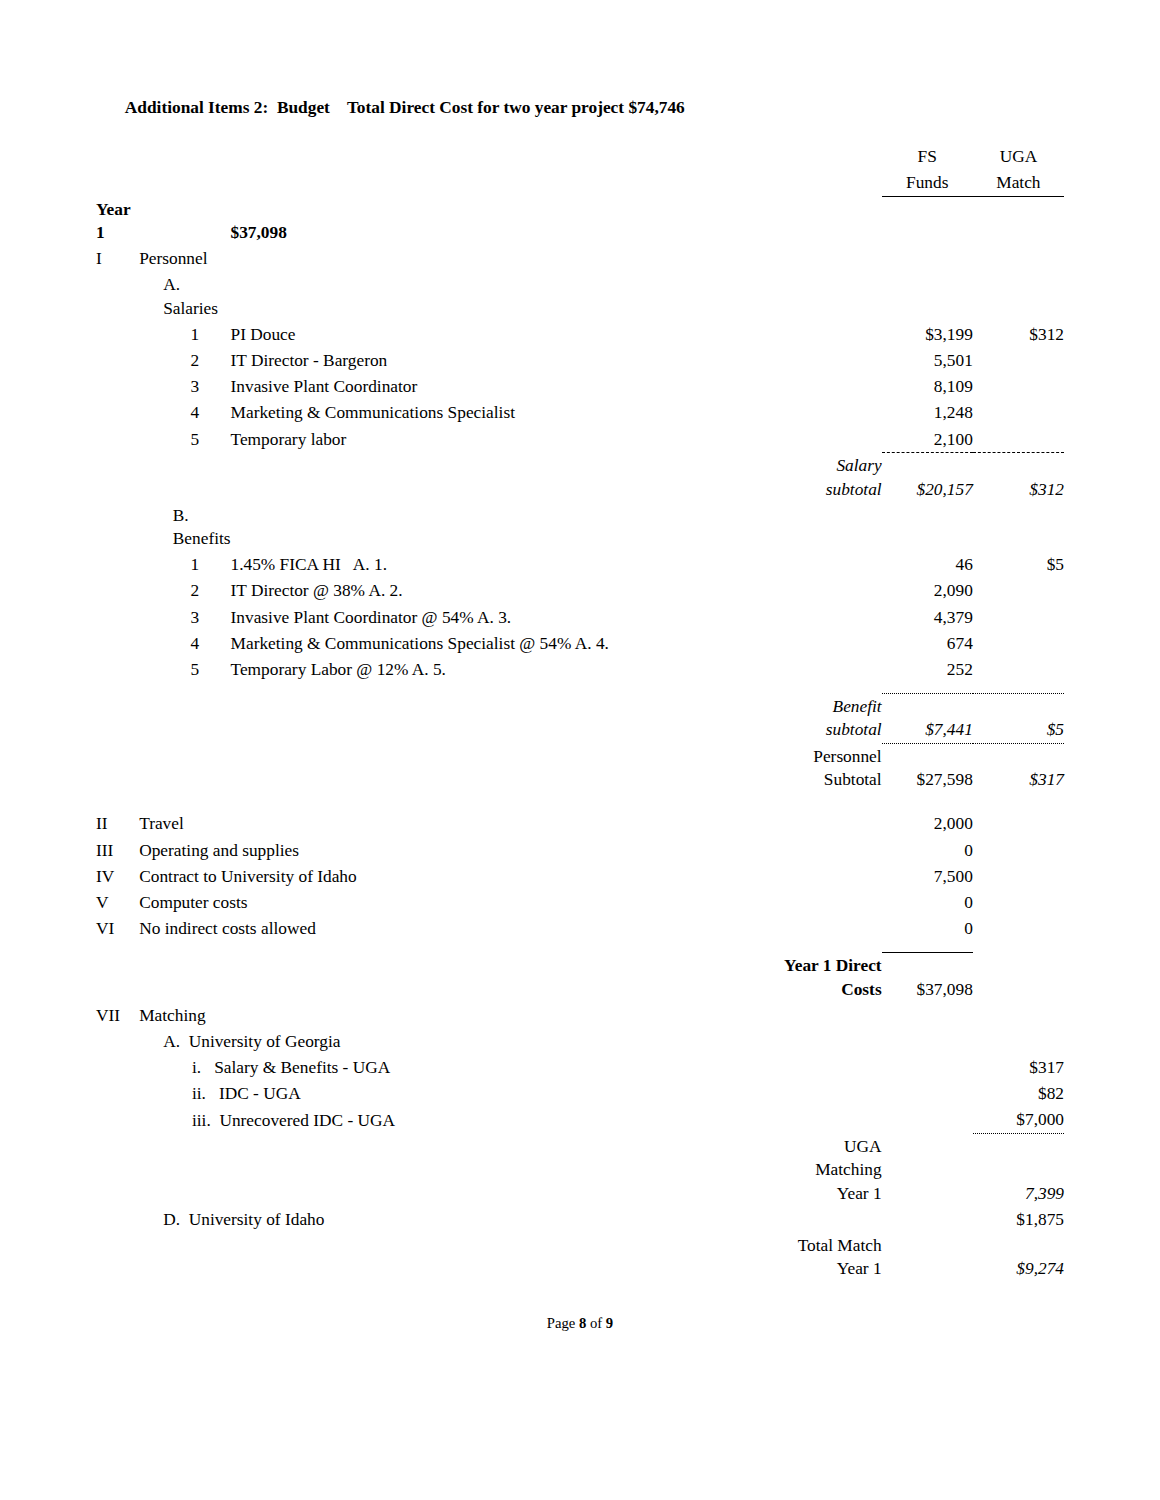Additional Items 2: Budget Total Direct Cost for two year project $74,746
| | FS | UGA |
| | Funds | Match |
| Year 1 | | $37,098 | |
| I | Personnel | |
| | A. Salaries | |
| | | 1 | PI Douce | | $3,199 | $312 |
| | | 2 | IT Director - Bargeron | | 5,501 | |
| | | 3 | Invasive Plant Coordinator | | 8,109 | |
| | | 4 | Marketing & Communications Specialist | | 1,248 | |
| | | 5 | Temporary labor | | 2,100 | |
| | Salary subtotal | $20,157 | $312 |
| | B. Benefits | |
| | | 1 | 1.45% FICA HI A. 1. | | 46 | $5 |
| | | 2 | IT Director @ 38% A. 2. | | 2,090 | |
| | | 3 | Invasive Plant Coordinator @ 54% A. 3. | | 4,379 | |
| | | 4 | Marketing & Communications Specialist @ 54% A. 4. | | 674 | |
| | | 5 | Temporary Labor @ 12% A. 5. | | 252 | |
| | Benefit subtotal | $7,441 | $5 |
| | Personnel Subtotal | $27,598 | $317 |
| II | Travel | | 2,000 | |
| III | Operating and supplies | | 0 | |
| IV | Contract to University of Idaho | | 7,500 | |
| V | Computer costs | | 0 | |
| VI | No indirect costs allowed | | 0 | |
| | Year 1 Direct Costs | $37,098 | |
| VII | Matching | |
| | A. University of Georgia | |
| | i. Salary & Benefits - UGA | | | $317 |
| | ii. IDC - UGA | | | $82 |
| | iii. Unrecovered IDC - UGA | | | $7,000 |
| | UGA Matching Year 1 | | 7,399 |
| | D. University of Idaho | | | $1,875 |
| | Total Match Year 1 | | $9,274 |
Page 8 of 9